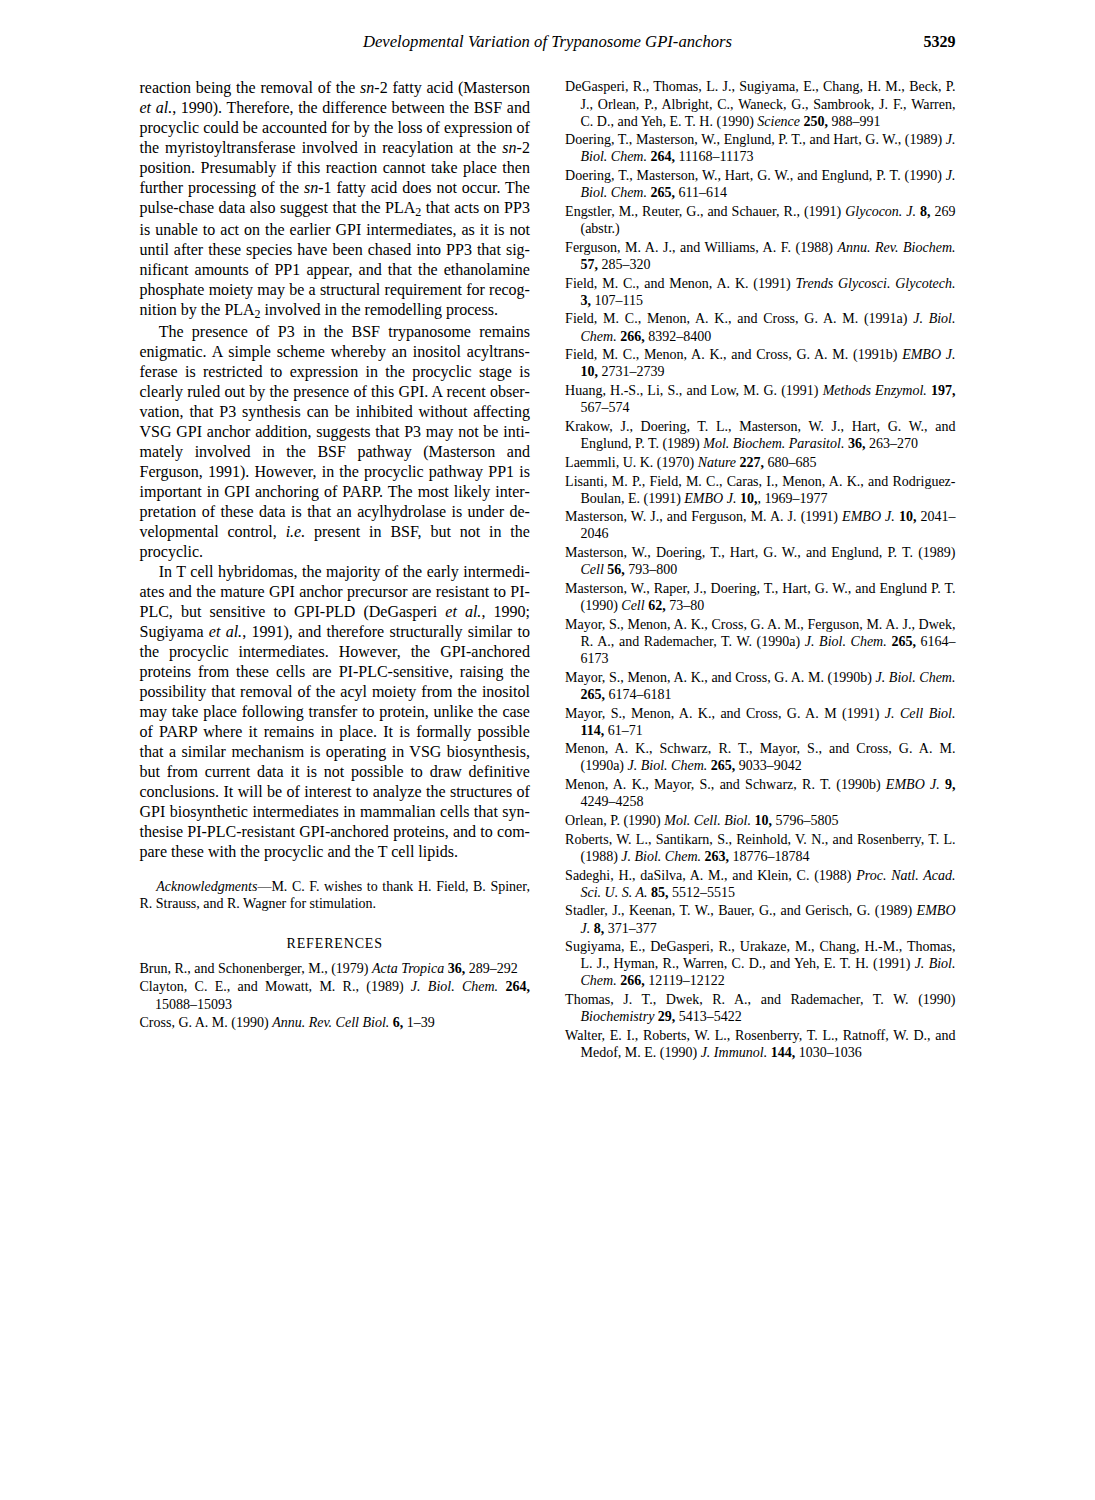Developmental Variation of Trypanosome GPI-anchors 5329
reaction being the removal of the sn-2 fatty acid (Masterson et al., 1990). Therefore, the difference between the BSF and procyclic could be accounted for by the loss of expression of the myristoyltransferase involved in reacylation at the sn-2 position. Presumably if this reaction cannot take place then further processing of the sn-1 fatty acid does not occur. The pulse-chase data also suggest that the PLA2 that acts on PP3 is unable to act on the earlier GPI intermediates, as it is not until after these species have been chased into PP3 that significant amounts of PP1 appear, and that the ethanolamine phosphate moiety may be a structural requirement for recognition by the PLA2 involved in the remodelling process.
The presence of P3 in the BSF trypanosome remains enigmatic. A simple scheme whereby an inositol acyltransferase is restricted to expression in the procyclic stage is clearly ruled out by the presence of this GPI. A recent observation, that P3 synthesis can be inhibited without affecting VSG GPI anchor addition, suggests that P3 may not be intimately involved in the BSF pathway (Masterson and Ferguson, 1991). However, in the procyclic pathway PP1 is important in GPI anchoring of PARP. The most likely interpretation of these data is that an acylhydrolase is under developmental control, i.e. present in BSF, but not in the procyclic.
In T cell hybridomas, the majority of the early intermediates and the mature GPI anchor precursor are resistant to PI-PLC, but sensitive to GPI-PLD (DeGasperi et al., 1990; Sugiyama et al., 1991), and therefore structurally similar to the procyclic intermediates. However, the GPI-anchored proteins from these cells are PI-PLC-sensitive, raising the possibility that removal of the acyl moiety from the inositol may take place following transfer to protein, unlike the case of PARP where it remains in place. It is formally possible that a similar mechanism is operating in VSG biosynthesis, but from current data it is not possible to draw definitive conclusions. It will be of interest to analyze the structures of GPI biosynthetic intermediates in mammalian cells that synthesise PI-PLC-resistant GPI-anchored proteins, and to compare these with the procyclic and the T cell lipids.
Acknowledgments—M. C. F. wishes to thank H. Field, B. Spiner, R. Strauss, and R. Wagner for stimulation.
REFERENCES
Brun, R., and Schonenberger, M., (1979) Acta Tropica 36, 289–292
Clayton, C. E., and Mowatt, M. R., (1989) J. Biol. Chem. 264, 15088–15093
Cross, G. A. M. (1990) Annu. Rev. Cell Biol. 6, 1–39
DeGasperi, R., Thomas, L. J., Sugiyama, E., Chang, H. M., Beck, P. J., Orlean, P., Albright, C., Waneck, G., Sambrook, J. F., Warren, C. D., and Yeh, E. T. H. (1990) Science 250, 988–991
Doering, T., Masterson, W., Englund, P. T., and Hart, G. W., (1989) J. Biol. Chem. 264, 11168–11173
Doering, T., Masterson, W., Hart, G. W., and Englund, P. T. (1990) J. Biol. Chem. 265, 611–614
Engstler, M., Reuter, G., and Schauer, R., (1991) Glycocon. J. 8, 269 (abstr.)
Ferguson, M. A. J., and Williams, A. F. (1988) Annu. Rev. Biochem. 57, 285–320
Field, M. C., and Menon, A. K. (1991) Trends Glycosci. Glycotech. 3, 107–115
Field, M. C., Menon, A. K., and Cross, G. A. M. (1991a) J. Biol. Chem. 266, 8392–8400
Field, M. C., Menon, A. K., and Cross, G. A. M. (1991b) EMBO J. 10, 2731–2739
Huang, H.-S., Li, S., and Low, M. G. (1991) Methods Enzymol. 197, 567–574
Krakow, J., Doering, T. L., Masterson, W. J., Hart, G. W., and Englund, P. T. (1989) Mol. Biochem. Parasitol. 36, 263–270
Laemmli, U. K. (1970) Nature 227, 680–685
Lisanti, M. P., Field, M. C., Caras, I., Menon, A. K., and Rodriguez-Boulan, E. (1991) EMBO J. 10,, 1969–1977
Masterson, W. J., and Ferguson, M. A. J. (1991) EMBO J. 10, 2041–2046
Masterson, W., Doering, T., Hart, G. W., and Englund, P. T. (1989) Cell 56, 793–800
Masterson, W., Raper, J., Doering, T., Hart, G. W., and Englund P. T. (1990) Cell 62, 73–80
Mayor, S., Menon, A. K., Cross, G. A. M., Ferguson, M. A. J., Dwek, R. A., and Rademacher, T. W. (1990a) J. Biol. Chem. 265, 6164–6173
Mayor, S., Menon, A. K., and Cross, G. A. M. (1990b) J. Biol. Chem. 265, 6174–6181
Mayor, S., Menon, A. K., and Cross, G. A. M (1991) J. Cell Biol. 114, 61–71
Menon, A. K., Schwarz, R. T., Mayor, S., and Cross, G. A. M. (1990a) J. Biol. Chem. 265, 9033–9042
Menon, A. K., Mayor, S., and Schwarz, R. T. (1990b) EMBO J. 9, 4249–4258
Orlean, P. (1990) Mol. Cell. Biol. 10, 5796–5805
Roberts, W. L., Santikarn, S., Reinhold, V. N., and Rosenberry, T. L. (1988) J. Biol. Chem. 263, 18776–18784
Sadeghi, H., daSilva, A. M., and Klein, C. (1988) Proc. Natl. Acad. Sci. U. S. A. 85, 5512–5515
Stadler, J., Keenan, T. W., Bauer, G., and Gerisch, G. (1989) EMBO J. 8, 371–377
Sugiyama, E., DeGasperi, R., Urakaze, M., Chang, H.-M., Thomas, L. J., Hyman, R., Warren, C. D., and Yeh, E. T. H. (1991) J. Biol. Chem. 266, 12119–12122
Thomas, J. T., Dwek, R. A., and Rademacher, T. W. (1990) Biochemistry 29, 5413–5422
Walter, E. I., Roberts, W. L., Rosenberry, T. L., Ratnoff, W. D., and Medof, M. E. (1990) J. Immunol. 144, 1030–1036